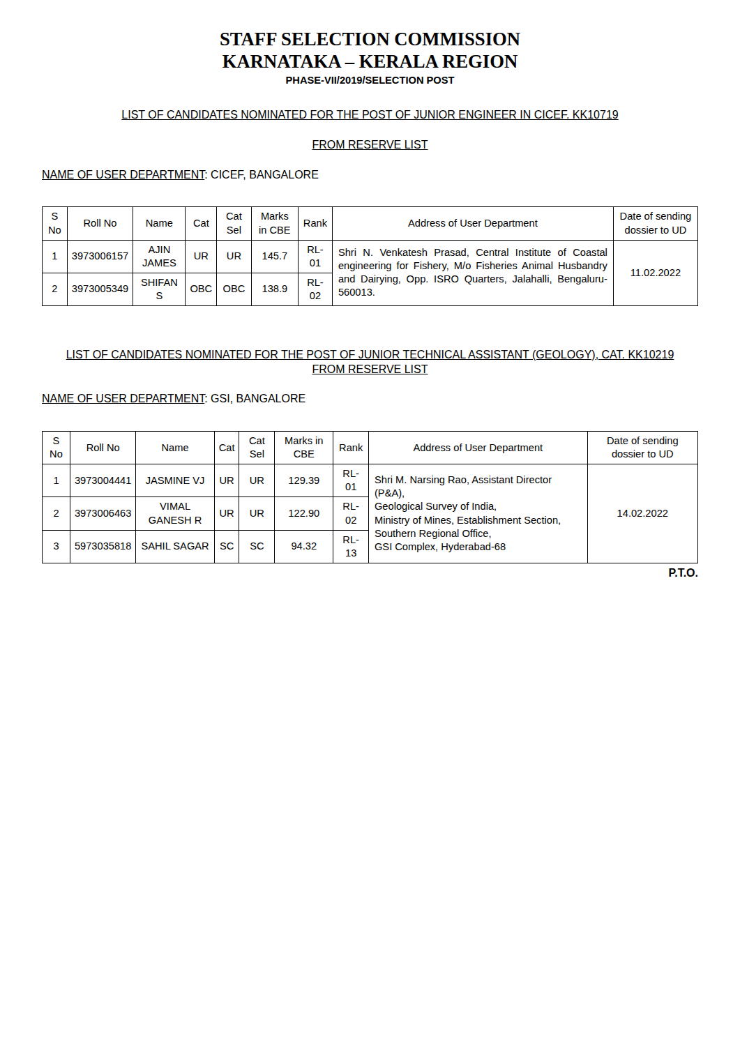STAFF SELECTION COMMISSION
KARNATAKA – KERALA REGION
PHASE-VII/2019/SELECTION POST
LIST OF CANDIDATES NOMINATED FOR THE POST OF JUNIOR ENGINEER IN CICEF. KK10719
FROM RESERVE LIST
NAME OF USER DEPARTMENT: CICEF, BANGALORE
| S No | Roll No | Name | Cat | Cat Sel | Marks in CBE | Rank | Address of User Department | Date of sending dossier to UD |
| --- | --- | --- | --- | --- | --- | --- | --- | --- |
| 1 | 3973006157 | AJIN JAMES | UR | UR | 145.7 | RL-01 | Shri N. Venkatesh Prasad, Central Institute of Coastal engineering for Fishery, M/o Fisheries Animal Husbandry and Dairying, Opp. ISRO Quarters, Jalahalli, Bengaluru-560013. | 11.02.2022 |
| 2 | 3973005349 | SHIFAN S | OBC | OBC | 138.9 | RL-02 |
LIST OF CANDIDATES NOMINATED FOR THE POST OF JUNIOR TECHNICAL ASSISTANT (GEOLOGY), CAT. KK10219
FROM RESERVE LIST
NAME OF USER DEPARTMENT: GSI, BANGALORE
| S No | Roll No | Name | Cat | Cat Sel | Marks in CBE | Rank | Address of User Department | Date of sending dossier to UD |
| --- | --- | --- | --- | --- | --- | --- | --- | --- |
| 1 | 3973004441 | JASMINE VJ | UR | UR | 129.39 | RL-01 | Shri M. Narsing Rao, Assistant Director (P&A), Geological Survey of India, Ministry of Mines, Establishment Section, Southern Regional Office, GSI Complex, Hyderabad-68 | 14.02.2022 |
| 2 | 3973006463 | VIMAL GANESH R | UR | UR | 122.90 | RL-02 |
| 3 | 5973035818 | SAHIL SAGAR | SC | SC | 94.32 | RL-13 |
P.T.O.